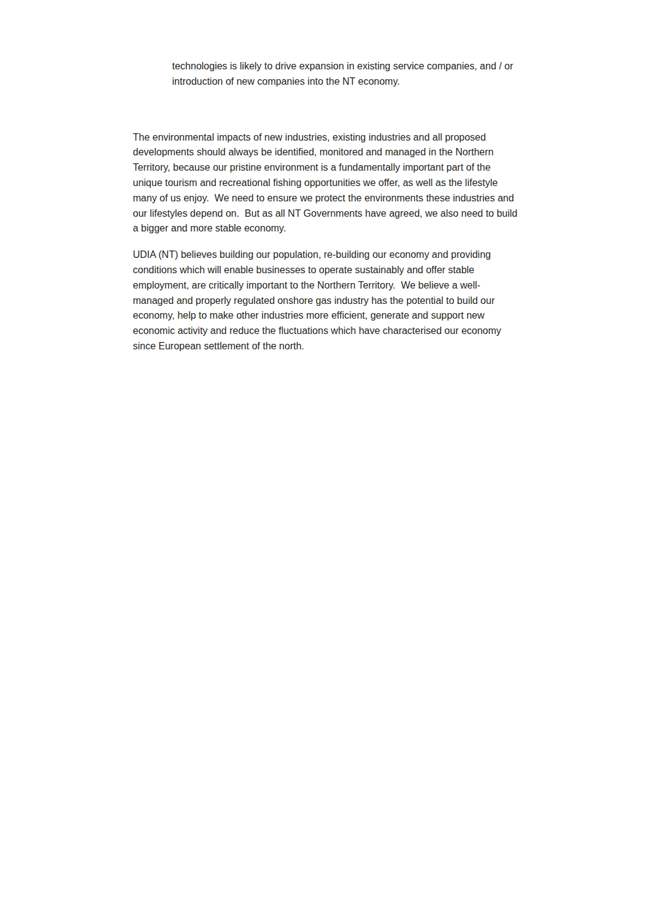technologies is likely to drive expansion in existing service companies, and / or introduction of new companies into the NT economy.
The environmental impacts of new industries, existing industries and all proposed developments should always be identified, monitored and managed in the Northern Territory, because our pristine environment is a fundamentally important part of the unique tourism and recreational fishing opportunities we offer, as well as the lifestyle many of us enjoy. We need to ensure we protect the environments these industries and our lifestyles depend on. But as all NT Governments have agreed, we also need to build a bigger and more stable economy.
UDIA (NT) believes building our population, re-building our economy and providing conditions which will enable businesses to operate sustainably and offer stable employment, are critically important to the Northern Territory. We believe a well-managed and properly regulated onshore gas industry has the potential to build our economy, help to make other industries more efficient, generate and support new economic activity and reduce the fluctuations which have characterised our economy since European settlement of the north.